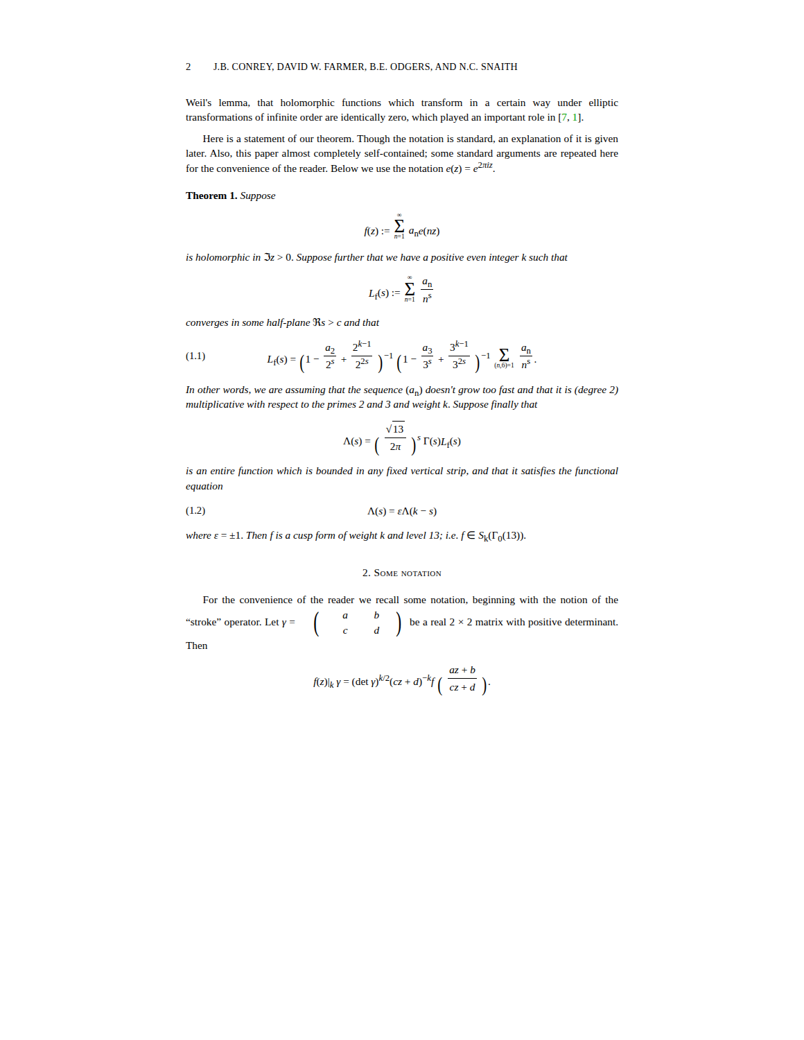2 J.B. CONREY, DAVID W. FARMER, B.E. ODGERS, AND N.C. SNAITH
Weil's lemma, that holomorphic functions which transform in a certain way under elliptic transformations of infinite order are identically zero, which played an important role in [7, 1].
Here is a statement of our theorem. Though the notation is standard, an explanation of it is given later. Also, this paper almost completely self-contained; some standard arguments are repeated here for the convenience of the reader. Below we use the notation e(z) = e2πiz.
Theorem 1. Suppose
f(z) := ∞Σn=1 an e(nz)
is holomorphic in ℑz > 0. Suppose further that we have a positive even integer k such that
Lf(s) := ∞Σn=1 an ns
converges in some half-plane ℜs > c and that
(1.1)
Lf(s) = (1 − a22s + 2k−122s )−1 (1 − a33s + 3k−132s )−1 Σ(n,6)=1 an ns.
In other words, we are assuming that the sequence (an) doesn't grow too fast and that it is (degree 2) multiplicative with respect to the primes 2 and 3 and weight k. Suppose finally that
Λ(s) = ( √132π )s Γ(s)Lf(s)
is an entire function which is bounded in any fixed vertical strip, and that it satisfies the functional equation
(1.2)
Λ(s) = ε Λ(k − s)
where ε = ±1. Then f is a cusp form of weight k and level 13; i.e. f ∈ Sk(Γ0(13)).
2. Some notation
For the convenience of the reader we recall some notation, beginning with the notion of the “stroke” operator. Let γ = (abcd) be a real 2 × 2 matrix with positive determinant. Then
f(z)|k γ = (det γ)k/2(cz + d)−kf ( az + b cz + d ).